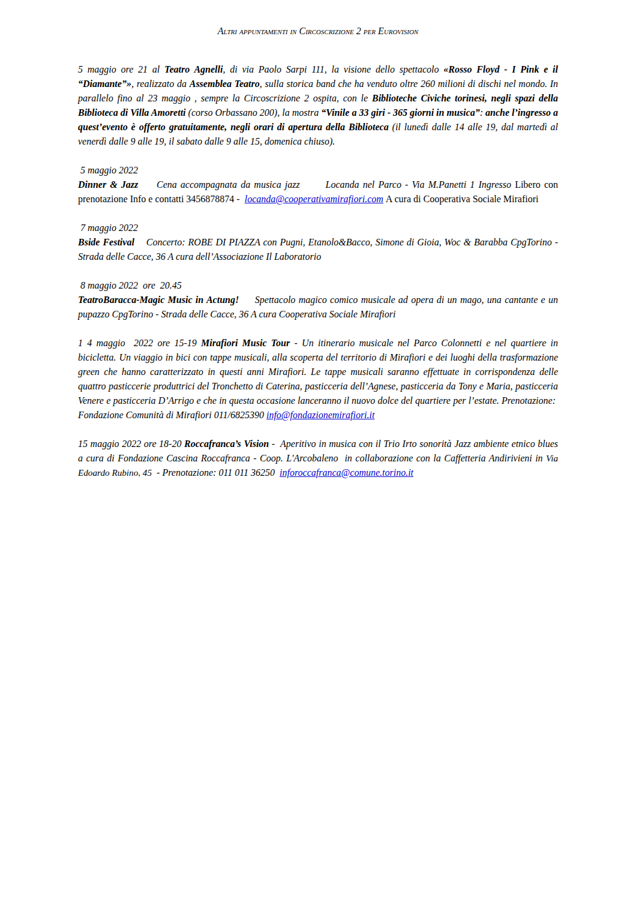Altri appuntamenti in Circoscrizione 2 per Eurovision
5 maggio ore 21 al Teatro Agnelli, di via Paolo Sarpi 111, la visione dello spettacolo «Rosso Floyd - I Pink e il “Diamante”», realizzato da Assemblea Teatro, sulla storica band che ha venduto oltre 260 milioni di dischi nel mondo. In parallelo fino al 23 maggio , sempre la Circoscrizione 2 ospita, con le Biblioteche Civiche torinesi, negli spazi della Biblioteca di Villa Amoretti (corso Orbassano 200), la mostra “Vinile a 33 giri - 365 giorni in musica”: anche l’ingresso a quest’evento è offerto gratuitamente, negli orari di apertura della Biblioteca (il lunedì dalle 14 alle 19, dal martedì al venerdì dalle 9 alle 19, il sabato dalle 9 alle 15, domenica chiuso).
5 maggio 2022
Dinner & Jazz Cena accompagnata da musica jazz Locanda nel Parco - Via M.Panetti 1 Ingresso Libero con prenotazione Info e contatti 3456878874 - locanda@cooperativamirafiori.com A cura di Cooperativa Sociale Mirafiori
7 maggio 2022
Bside Festival Concerto: ROBE DI PIAZZA con Pugni, Etanolo&Bacco, Simone di Gioia, Woc & Barabba CpgTorino - Strada delle Cacce, 36 A cura dell’Associazione Il Laboratorio
8 maggio 2022 ore 20.45
TeatroBaracca-Magic Music in Actung! Spettacolo magico comico musicale ad opera di un mago, una cantante e un pupazzo CpgTorino - Strada delle Cacce, 36 A cura Cooperativa Sociale Mirafiori
1 4 maggio 2022 ore 15-19 Mirafiori Music Tour - Un itinerario musicale nel Parco Colonnetti e nel quartiere in bicicletta. Un viaggio in bici con tappe musicali, alla scoperta del territorio di Mirafiori e dei luoghi della trasformazione green che hanno caratterizzato in questi anni Mirafiori. Le tappe musicali saranno effettuate in corrispondenza delle quattro pasticcerie produttrici del Tronchetto di Caterina, pasticceria dell’Agnese, pasticceria da Tony e Maria, pasticceria Venere e pasticceria D’Arrigo e che in questa occasione lanceranno il nuovo dolce del quartiere per l’estate. Prenotazione: Fondazione Comunità di Mirafiori 011/6825390 info@fondazionemirafiori.it
15 maggio 2022 ore 18-20 Roccafranca’s Vision - Aperitivo in musica con il Trio Irto sonorità Jazz ambiente etnico blues a cura di Fondazione Cascina Roccafranca - Coop. L'Arcobaleno in collaborazione con la Caffetteria Andirivieni in Via Edoardo Rubino, 45 - Prenotazione: 011 011 36250 inforoccafranca@comune.torino.it